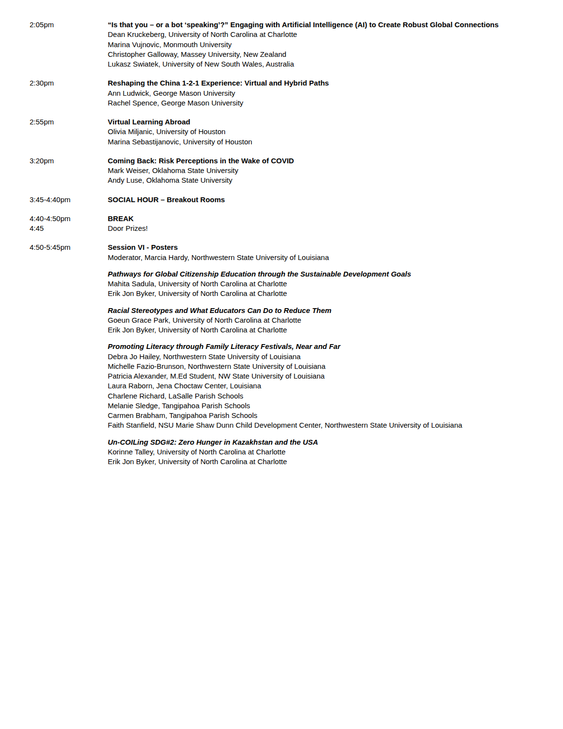| 2:05pm | “Is that you – or a bot ‘speaking’?” Engaging with Artificial Intelligence (AI) to Create Robust Global Connections Dean Kruckeberg, University of North Carolina at Charlotte Marina Vujnovic, Monmouth University Christopher Galloway, Massey University, New Zealand Lukasz Swiatek, University of New South Wales, Australia |
| 2:30pm | Reshaping the China 1-2-1 Experience: Virtual and Hybrid Paths Ann Ludwick, George Mason University Rachel Spence, George Mason University |
| 2:55pm | Virtual Learning Abroad Olivia Miljanic, University of Houston Marina Sebastijanovic, University of Houston |
| 3:20pm | Coming Back: Risk Perceptions in the Wake of COVID Mark Weiser, Oklahoma State University Andy Luse, Oklahoma State University |
| 3:45-4:40pm | SOCIAL HOUR – Breakout Rooms |
| 4:40-4:50pm 4:45 | BREAK Door Prizes! |
| 4:50-5:45pm | Session VI - Posters Moderator, Marcia Hardy, Northwestern State University of Louisiana Pathways for Global Citizenship Education through the Sustainable Development Goals Mahita Sadula, University of North Carolina at Charlotte Erik Jon Byker, University of North Carolina at Charlotte Racial Stereotypes and What Educators Can Do to Reduce Them Goeun Grace Park, University of North Carolina at Charlotte Erik Jon Byker, University of North Carolina at Charlotte Promoting Literacy through Family Literacy Festivals, Near and Far Debra Jo Hailey, Northwestern State University of Louisiana Michelle Fazio-Brunson, Northwestern State University of Louisiana Patricia Alexander, M.Ed Student, NW State University of Louisiana Laura Raborn, Jena Choctaw Center, Louisiana Charlene Richard, LaSalle Parish Schools Melanie Sledge, Tangipahoa Parish Schools Carmen Brabham, Tangipahoa Parish Schools Faith Stanfield, NSU Marie Shaw Dunn Child Development Center, Northwestern State University of Louisiana Un-COILing SDG#2: Zero Hunger in Kazakhstan and the USA Korinne Talley, University of North Carolina at Charlotte Erik Jon Byker, University of North Carolina at Charlotte |